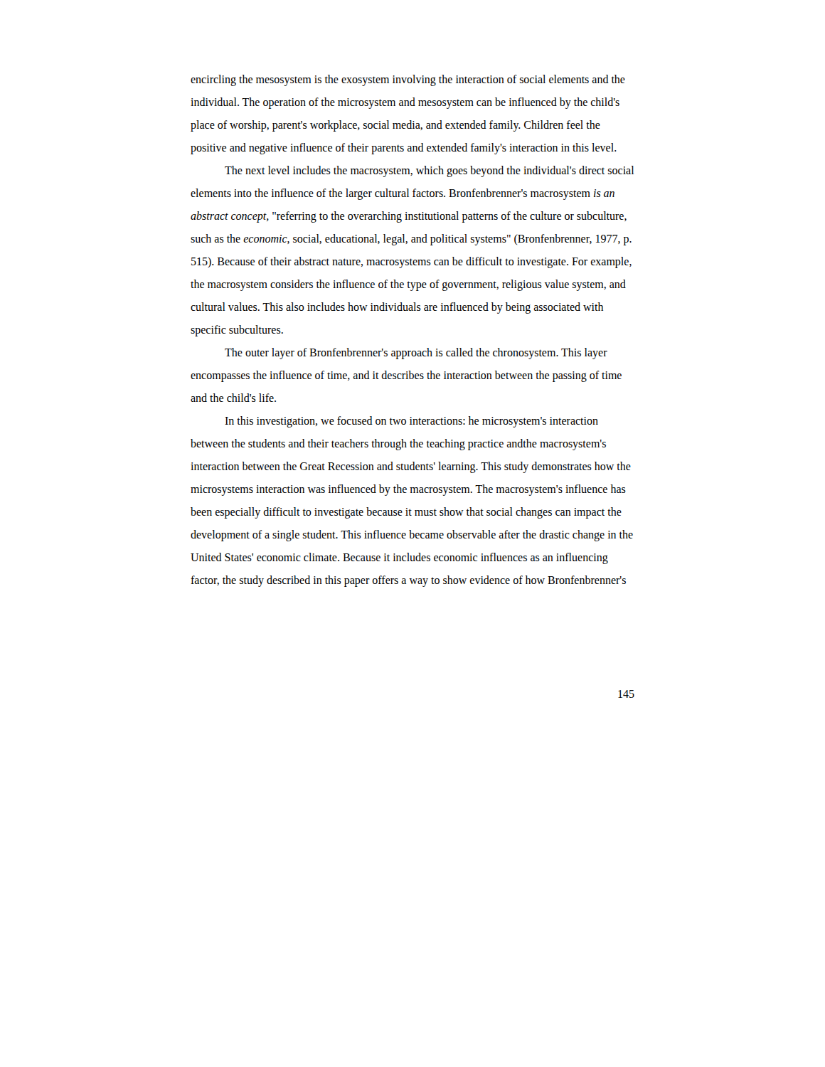encircling the mesosystem is the exosystem involving the interaction of social elements and the individual. The operation of the microsystem and mesosystem can be influenced by the child's place of worship, parent's workplace, social media, and extended family. Children feel the positive and negative influence of their parents and extended family's interaction in this level.
The next level includes the macrosystem, which goes beyond the individual's direct social elements into the influence of the larger cultural factors. Bronfenbrenner's macrosystem is an abstract concept, "referring to the overarching institutional patterns of the culture or subculture, such as the economic, social, educational, legal, and political systems" (Bronfenbrenner, 1977, p. 515). Because of their abstract nature, macrosystems can be difficult to investigate. For example, the macrosystem considers the influence of the type of government, religious value system, and cultural values. This also includes how individuals are influenced by being associated with specific subcultures.
The outer layer of Bronfenbrenner's approach is called the chronosystem. This layer encompasses the influence of time, and it describes the interaction between the passing of time and the child's life.
In this investigation, we focused on two interactions: he microsystem's interaction between the students and their teachers through the teaching practice andthe macrosystem's interaction between the Great Recession and students' learning. This study demonstrates how the microsystems interaction was influenced by the macrosystem. The macrosystem's influence has been especially difficult to investigate because it must show that social changes can impact the development of a single student. This influence became observable after the drastic change in the United States' economic climate. Because it includes economic influences as an influencing factor, the study described in this paper offers a way to show evidence of how Bronfenbrenner's
145